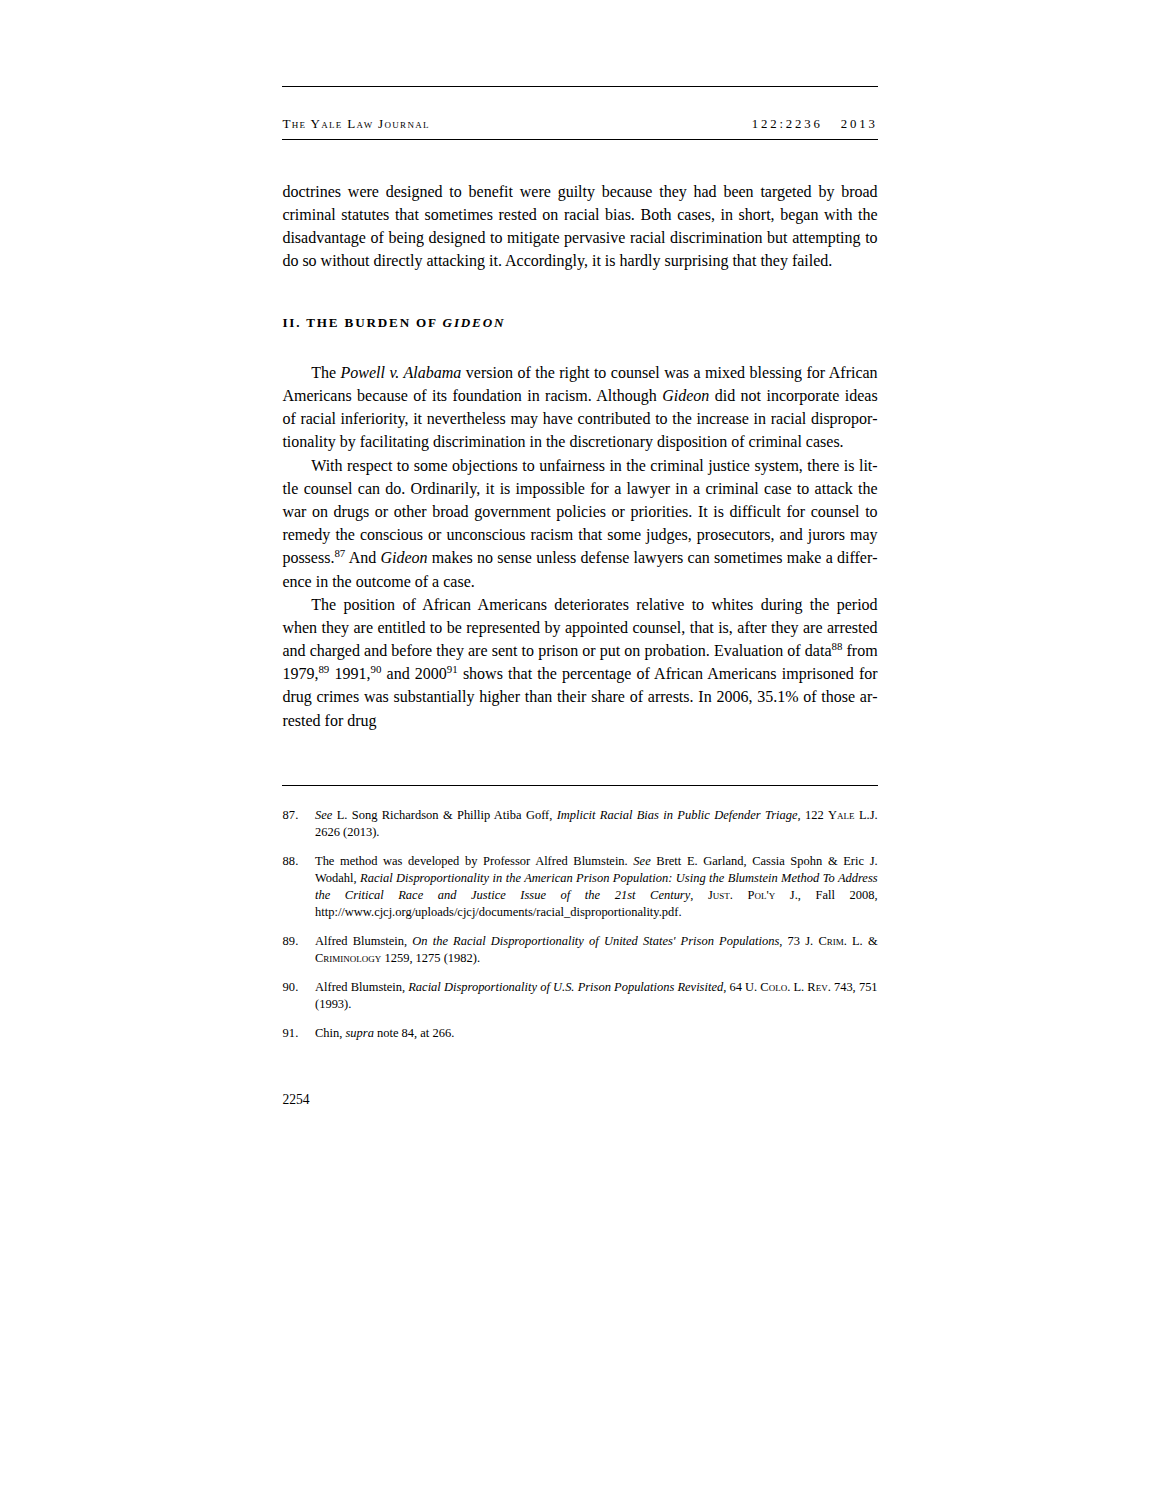The Yale Law Journal 122:2236 2013
doctrines were designed to benefit were guilty because they had been targeted by broad criminal statutes that sometimes rested on racial bias. Both cases, in short, began with the disadvantage of being designed to mitigate pervasive racial discrimination but attempting to do so without directly attacking it. Accordingly, it is hardly surprising that they failed.
II. The Burden of Gideon
The Powell v. Alabama version of the right to counsel was a mixed blessing for African Americans because of its foundation in racism. Although Gideon did not incorporate ideas of racial inferiority, it nevertheless may have contributed to the increase in racial disproportionality by facilitating discrimination in the discretionary disposition of criminal cases.
With respect to some objections to unfairness in the criminal justice system, there is little counsel can do. Ordinarily, it is impossible for a lawyer in a criminal case to attack the war on drugs or other broad government policies or priorities. It is difficult for counsel to remedy the conscious or unconscious racism that some judges, prosecutors, and jurors may possess.87 And Gideon makes no sense unless defense lawyers can sometimes make a difference in the outcome of a case.
The position of African Americans deteriorates relative to whites during the period when they are entitled to be represented by appointed counsel, that is, after they are arrested and charged and before they are sent to prison or put on probation. Evaluation of data88 from 1979,89 1991,90 and 200091 shows that the percentage of African Americans imprisoned for drug crimes was substantially higher than their share of arrests. In 2006, 35.1% of those arrested for drug
87. See L. Song Richardson & Phillip Atiba Goff, Implicit Racial Bias in Public Defender Triage, 122 Yale L.J. 2626 (2013).
88. The method was developed by Professor Alfred Blumstein. See Brett E. Garland, Cassia Spohn & Eric J. Wodahl, Racial Disproportionality in the American Prison Population: Using the Blumstein Method To Address the Critical Race and Justice Issue of the 21st Century, Just. Pol'y J., Fall 2008, http://www.cjcj.org/uploads/cjcj/documents/racial_disproportionality.pdf.
89. Alfred Blumstein, On the Racial Disproportionality of United States' Prison Populations, 73 J. Crim. L. & Criminology 1259, 1275 (1982).
90. Alfred Blumstein, Racial Disproportionality of U.S. Prison Populations Revisited, 64 U. Colo. L. Rev. 743, 751 (1993).
91. Chin, supra note 84, at 266.
2254